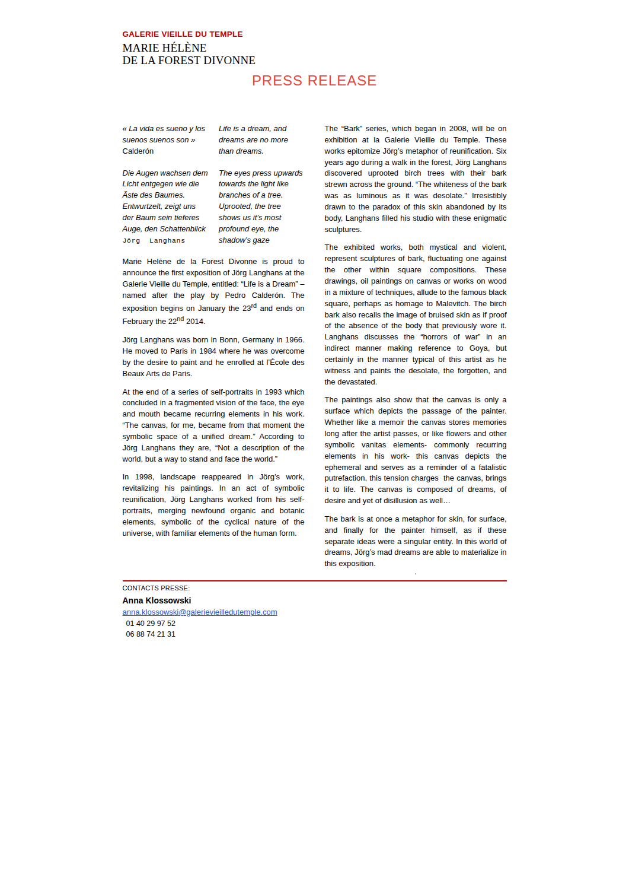GALERIE VIEILLE DU TEMPLE
MARIE HÉLÈNE
DE LA FOREST DIVONNE
PRESS RELEASE
« La vida es sueno y los suenos suenos son »
Calderón
Life is a dream, and dreams are no more than dreams.
Die Augen wachsen dem Licht entgegen wie die Äste des Baumes. Entwurtzelt, zeigt uns der Baum sein tieferes Auge, den Schattenblick
Jörg Langhans
The eyes press upwards towards the light like branches of a tree. Uprooted, the tree shows us it’s most profound eye, the shadow’s gaze
Marie Helène de la Forest Divonne is proud to announce the first exposition of Jörg Langhans at the Galerie Vieille du Temple, entitled: “Life is a Dream” – named after the play by Pedro Calderón. The exposition begins on January the 23rd and ends on February the 22nd 2014.
Jörg Langhans was born in Bonn, Germany in 1966. He moved to Paris in 1984 where he was overcome by the desire to paint and he enrolled at l’École des Beaux Arts de Paris.
At the end of a series of self-portraits in 1993 which concluded in a fragmented vision of the face, the eye and mouth became recurring elements in his work. “The canvas, for me, became from that moment the symbolic space of a unified dream.” According to Jörg Langhans they are, “Not a description of the world, but a way to stand and face the world.”
In 1998, landscape reappeared in Jörg’s work, revitalizing his paintings. In an act of symbolic reunification, Jörg Langhans worked from his self-portraits, merging newfound organic and botanic elements, symbolic of the cyclical nature of the universe, with familiar elements of the human form.
The “Bark” series, which began in 2008, will be on exhibition at la Galerie Vieille du Temple. These works epitomize Jörg’s metaphor of reunification. Six years ago during a walk in the forest, Jörg Langhans discovered uprooted birch trees with their bark strewn across the ground. “The whiteness of the bark was as luminous as it was desolate.” Irresistibly drawn to the paradox of this skin abandoned by its body, Langhans filled his studio with these enigmatic sculptures.
The exhibited works, both mystical and violent, represent sculptures of bark, fluctuating one against the other within square compositions. These drawings, oil paintings on canvas or works on wood in a mixture of techniques, allude to the famous black square, perhaps as homage to Malevitch. The birch bark also recalls the image of bruised skin as if proof of the absence of the body that previously wore it. Langhans discusses the “horrors of war” in an indirect manner making reference to Goya, but certainly in the manner typical of this artist as he witness and paints the desolate, the forgotten, and the devastated.
The paintings also show that the canvas is only a surface which depicts the passage of the painter. Whether like a memoir the canvas stores memories long after the artist passes, or like flowers and other symbolic vanitas elements- commonly recurring elements in his work- this canvas depicts the ephemeral and serves as a reminder of a fatalistic putrefaction, this tension charges the canvas, brings it to life. The canvas is composed of dreams, of desire and yet of disillusion as well…
The bark is at once a metaphor for skin, for surface, and finally for the painter himself, as if these separate ideas were a singular entity. In this world of dreams, Jörg’s mad dreams are able to materialize in this exposition.
.
CONTACTS PRESSE:
Anna Klossowski
anna.klossowski@galerievieilledutemple.com
01 40 29 97 52
06 88 74 21 31